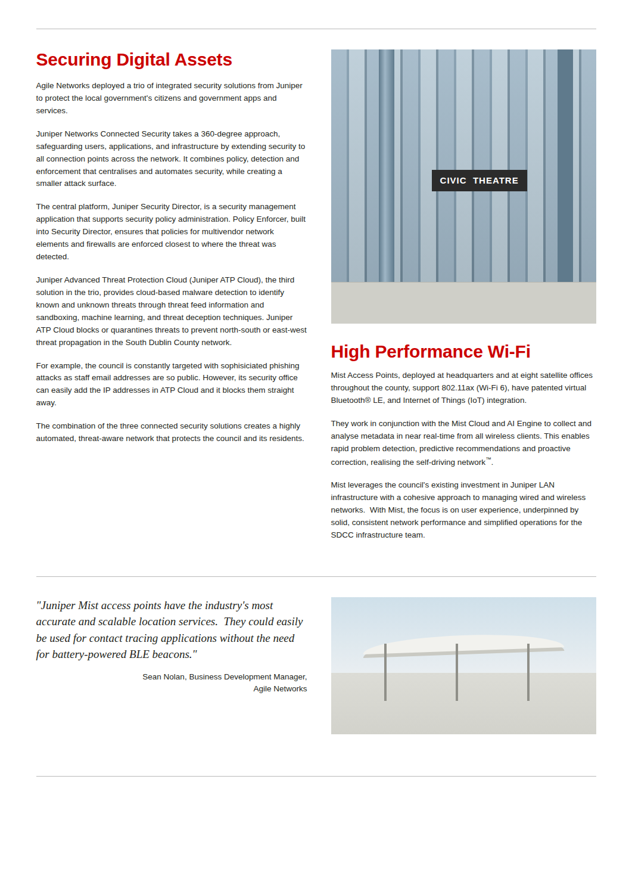Securing Digital Assets
Agile Networks deployed a trio of integrated security solutions from Juniper to protect the local government's citizens and government apps and services.
Juniper Networks Connected Security takes a 360-degree approach, safeguarding users, applications, and infrastructure by extending security to all connection points across the network. It combines policy, detection and enforcement that centralises and automates security, while creating a smaller attack surface.
The central platform, Juniper Security Director, is a security management application that supports security policy administration. Policy Enforcer, built into Security Director, ensures that policies for multivendor network elements and firewalls are enforced closest to where the threat was detected.
Juniper Advanced Threat Protection Cloud (Juniper ATP Cloud), the third solution in the trio, provides cloud-based malware detection to identify known and unknown threats through threat feed information and sandboxing, machine learning, and threat deception techniques. Juniper ATP Cloud blocks or quarantines threats to prevent north-south or east-west threat propagation in the South Dublin County network.
For example, the council is constantly targeted with sophisiciated phishing attacks as staff email addresses are so public. However, its security office can easily add the IP addresses in ATP Cloud and it blocks them straight away.
The combination of the three connected security solutions creates a highly automated, threat-aware network that protects the council and its residents.
CIVIC THEATRE
High Performance Wi-Fi
Mist Access Points, deployed at headquarters and at eight satellite offices throughout the county, support 802.11ax (Wi-Fi 6), have patented virtual Bluetooth® LE, and Internet of Things (IoT) integration.
They work in conjunction with the Mist Cloud and AI Engine to collect and analyse metadata in near real-time from all wireless clients. This enables rapid problem detection, predictive recommendations and proactive correction, realising the self-driving network™.
Mist leverages the council's existing investment in Juniper LAN infrastructure with a cohesive approach to managing wired and wireless networks. With Mist, the focus is on user experience, underpinned by solid, consistent network performance and simplified operations for the SDCC infrastructure team.
"Juniper Mist access points have the industry's most accurate and scalable location services. They could easily be used for contact tracing applications without the need for battery-powered BLE beacons."
Sean Nolan, Business Development Manager,
Agile Networks